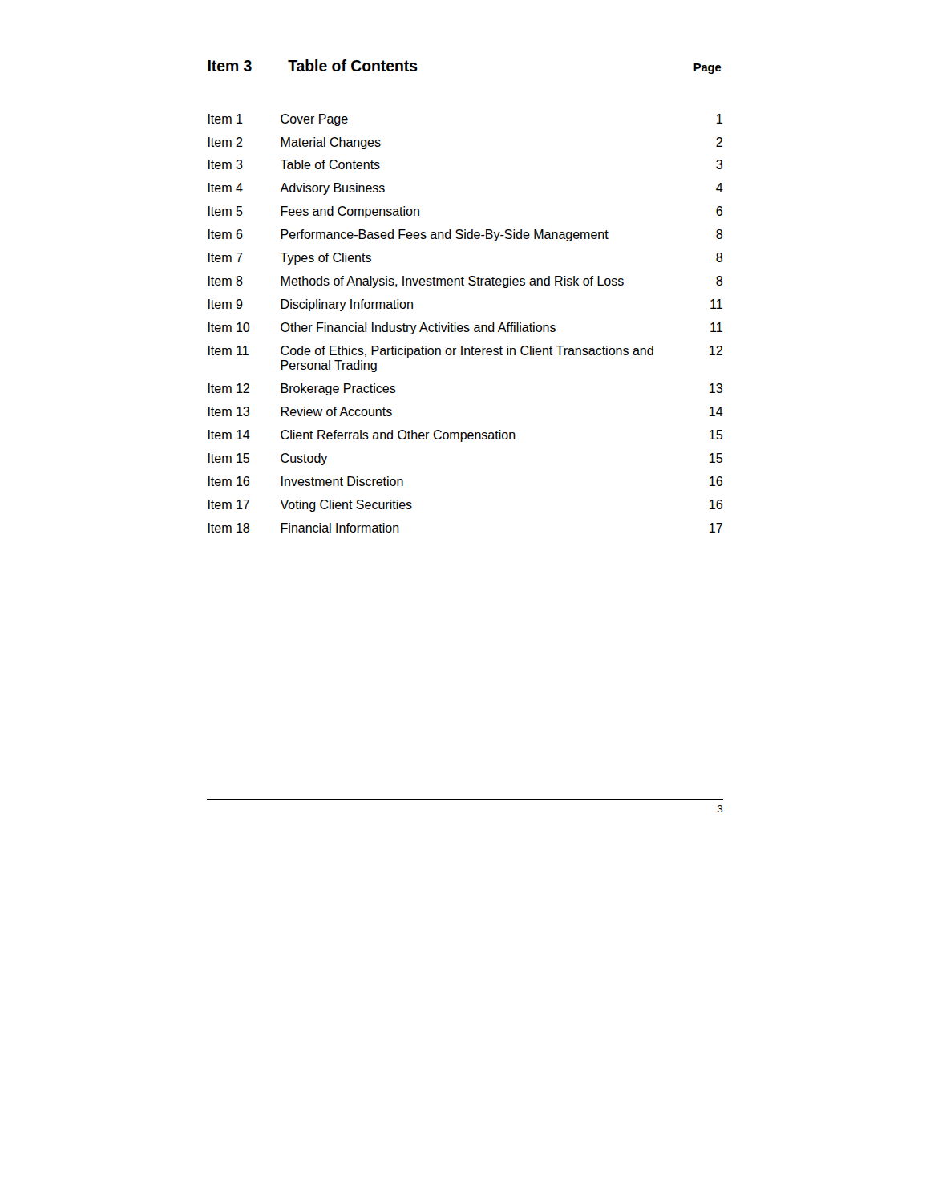Item 3 Table of Contents Page
| Item 1 | Cover Page | 1 |
| Item 2 | Material Changes | 2 |
| Item 3 | Table of Contents | 3 |
| Item 4 | Advisory Business | 4 |
| Item 5 | Fees and Compensation | 6 |
| Item 6 | Performance-Based Fees and Side-By-Side Management | 8 |
| Item 7 | Types of Clients | 8 |
| Item 8 | Methods of Analysis, Investment Strategies and Risk of Loss | 8 |
| Item 9 | Disciplinary Information | 11 |
| Item 10 | Other Financial Industry Activities and Affiliations | 11 |
| Item 11 | Code of Ethics, Participation or Interest in Client Transactions and Personal Trading | 12 |
| Item 12 | Brokerage Practices | 13 |
| Item 13 | Review of Accounts | 14 |
| Item 14 | Client Referrals and Other Compensation | 15 |
| Item 15 | Custody | 15 |
| Item 16 | Investment Discretion | 16 |
| Item 17 | Voting Client Securities | 16 |
| Item 18 | Financial Information | 17 |
3